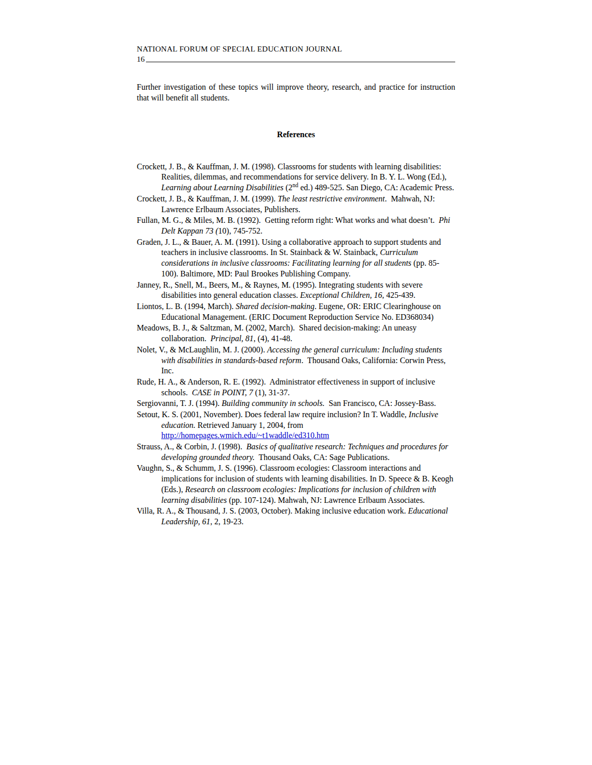NATIONAL FORUM OF SPECIAL EDUCATION JOURNAL
16
Further investigation of these topics will improve theory, research, and practice for instruction that will benefit all students.
References
Crockett, J. B., & Kauffman, J. M. (1998). Classrooms for students with learning disabilities: Realities, dilemmas, and recommendations for service delivery. In B. Y. L. Wong (Ed.), Learning about Learning Disabilities (2nd ed.) 489-525. San Diego, CA: Academic Press.
Crockett, J. B., & Kauffman, J. M. (1999). The least restrictive environment. Mahwah, NJ: Lawrence Erlbaum Associates, Publishers.
Fullan, M. G., & Miles, M. B. (1992). Getting reform right: What works and what doesn’t. Phi Delt Kappan 73 (10), 745-752.
Graden, J. L., & Bauer, A. M. (1991). Using a collaborative approach to support students and teachers in inclusive classrooms. In St. Stainback & W. Stainback, Curriculum considerations in inclusive classrooms: Facilitating learning for all students (pp. 85-100). Baltimore, MD: Paul Brookes Publishing Company.
Janney, R., Snell, M., Beers, M., & Raynes, M. (1995). Integrating students with severe disabilities into general education classes. Exceptional Children, 16, 425-439.
Liontos, L. B. (1994, March). Shared decision-making. Eugene, OR: ERIC Clearinghouse on Educational Management. (ERIC Document Reproduction Service No. ED368034)
Meadows, B. J., & Saltzman, M. (2002, March). Shared decision-making: An uneasy collaboration. Principal, 81, (4), 41-48.
Nolet, V., & McLaughlin, M. J. (2000). Accessing the general curriculum: Including students with disabilities in standards-based reform. Thousand Oaks, California: Corwin Press, Inc.
Rude, H. A., & Anderson, R. E. (1992). Administrator effectiveness in support of inclusive schools. CASE in POINT, 7 (1), 31-37.
Sergiovanni, T. J. (1994). Building community in schools. San Francisco, CA: Jossey-Bass.
Setout, K. S. (2001, November). Does federal law require inclusion? In T. Waddle, Inclusive education. Retrieved January 1, 2004, from http://homepages.wmich.edu/~t1waddle/ed310.htm
Strauss, A., & Corbin, J. (1998). Basics of qualitative research: Techniques and procedures for developing grounded theory. Thousand Oaks, CA: Sage Publications.
Vaughn, S., & Schumm, J. S. (1996). Classroom ecologies: Classroom interactions and implications for inclusion of students with learning disabilities. In D. Speece & B. Keogh (Eds.), Research on classroom ecologies: Implications for inclusion of children with learning disabilities (pp. 107-124). Mahwah, NJ: Lawrence Erlbaum Associates.
Villa, R. A., & Thousand, J. S. (2003, October). Making inclusive education work. Educational Leadership, 61, 2, 19-23.